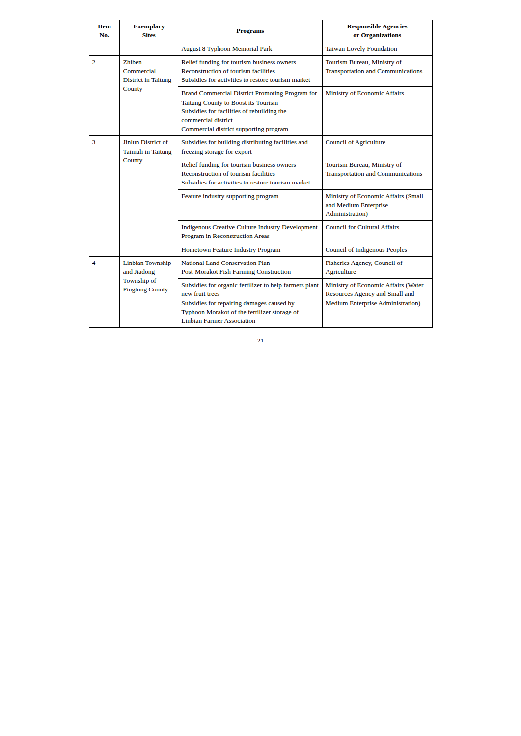| Item No. | Exemplary Sites | Programs | Responsible Agencies or Organizations |
| --- | --- | --- | --- |
| | | August 8 Typhoon Memorial Park | Taiwan Lovely Foundation |
| 2 | Zhiben Commercial District in Taitung County | Relief funding for tourism business owners Reconstruction of tourism facilities Subsidies for activities to restore tourism market | Tourism Bureau, Ministry of Transportation and Communications |
| Brand Commercial District Promoting Program for Taitung County to Boost its Tourism Subsidies for facilities of rebuilding the commercial district Commercial district supporting program | Ministry of Economic Affairs |
| 3 | Jinlun District of Taimali in Taitung County | Subsidies for building distributing facilities and freezing storage for export | Council of Agriculture |
| Relief funding for tourism business owners Reconstruction of tourism facilities Subsidies for activities to restore tourism market | Tourism Bureau, Ministry of Transportation and Communications |
| Feature industry supporting program | Ministry of Economic Affairs (Small and Medium Enterprise Administration) |
| Indigenous Creative Culture Industry Development Program in Reconstruction Areas | Council for Cultural Affairs |
| Hometown Feature Industry Program | Council of Indigenous Peoples |
| 4 | Linbian Township and Jiadong Township of Pingtung County | National Land Conservation Plan Post-Morakot Fish Farming Construction | Fisheries Agency, Council of Agriculture |
| Subsidies for organic fertilizer to help farmers plant new fruit trees Subsidies for repairing damages caused by Typhoon Morakot of the fertilizer storage of Linbian Farmer Association | Ministry of Economic Affairs (Water Resources Agency and Small and Medium Enterprise Administration) |
21